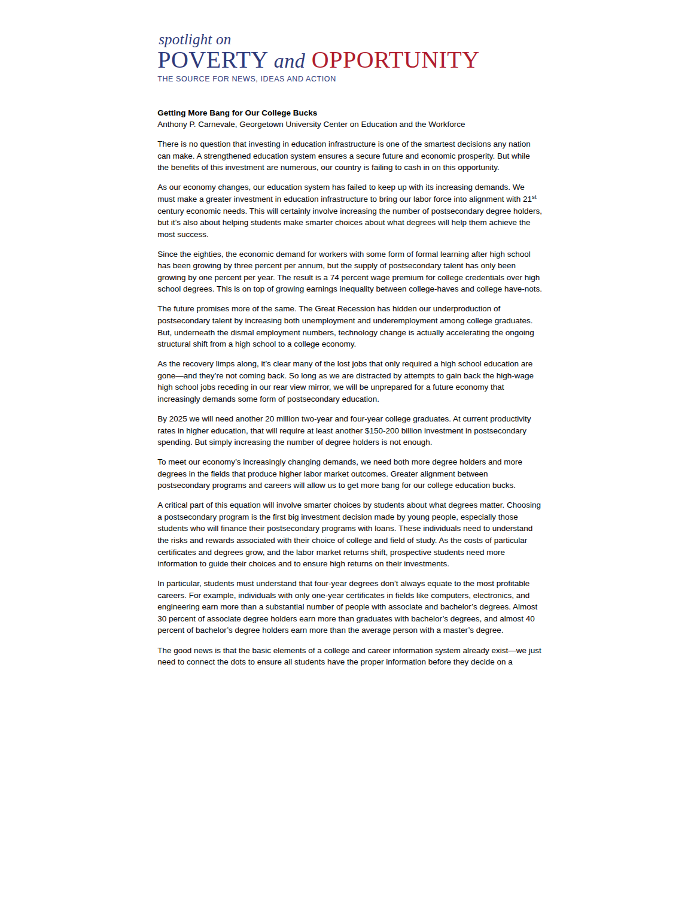spotlight on
POVERTY and OPPORTUNITY
THE SOURCE FOR NEWS, IDEAS AND ACTION
Getting More Bang for Our College Bucks
Anthony P. Carnevale, Georgetown University Center on Education and the Workforce
There is no question that investing in education infrastructure is one of the smartest decisions any nation can make. A strengthened education system ensures a secure future and economic prosperity. But while the benefits of this investment are numerous, our country is failing to cash in on this opportunity.
As our economy changes, our education system has failed to keep up with its increasing demands. We must make a greater investment in education infrastructure to bring our labor force into alignment with 21st century economic needs. This will certainly involve increasing the number of postsecondary degree holders, but it’s also about helping students make smarter choices about what degrees will help them achieve the most success.
Since the eighties, the economic demand for workers with some form of formal learning after high school has been growing by three percent per annum, but the supply of postsecondary talent has only been growing by one percent per year. The result is a 74 percent wage premium for college credentials over high school degrees. This is on top of growing earnings inequality between college-haves and college have-nots.
The future promises more of the same. The Great Recession has hidden our underproduction of postsecondary talent by increasing both unemployment and underemployment among college graduates. But, underneath the dismal employment numbers, technology change is actually accelerating the ongoing structural shift from a high school to a college economy.
As the recovery limps along, it’s clear many of the lost jobs that only required a high school education are gone—and they’re not coming back. So long as we are distracted by attempts to gain back the high-wage high school jobs receding in our rear view mirror, we will be unprepared for a future economy that increasingly demands some form of postsecondary education.
By 2025 we will need another 20 million two-year and four-year college graduates. At current productivity rates in higher education, that will require at least another $150-200 billion investment in postsecondary spending. But simply increasing the number of degree holders is not enough.
To meet our economy’s increasingly changing demands, we need both more degree holders and more degrees in the fields that produce higher labor market outcomes. Greater alignment between postsecondary programs and careers will allow us to get more bang for our college education bucks.
A critical part of this equation will involve smarter choices by students about what degrees matter. Choosing a postsecondary program is the first big investment decision made by young people, especially those students who will finance their postsecondary programs with loans. These individuals need to understand the risks and rewards associated with their choice of college and field of study. As the costs of particular certificates and degrees grow, and the labor market returns shift, prospective students need more information to guide their choices and to ensure high returns on their investments.
In particular, students must understand that four-year degrees don’t always equate to the most profitable careers. For example, individuals with only one-year certificates in fields like computers, electronics, and engineering earn more than a substantial number of people with associate and bachelor’s degrees. Almost 30 percent of associate degree holders earn more than graduates with bachelor’s degrees, and almost 40 percent of bachelor’s degree holders earn more than the average person with a master’s degree.
The good news is that the basic elements of a college and career information system already exist—we just need to connect the dots to ensure all students have the proper information before they decide on a